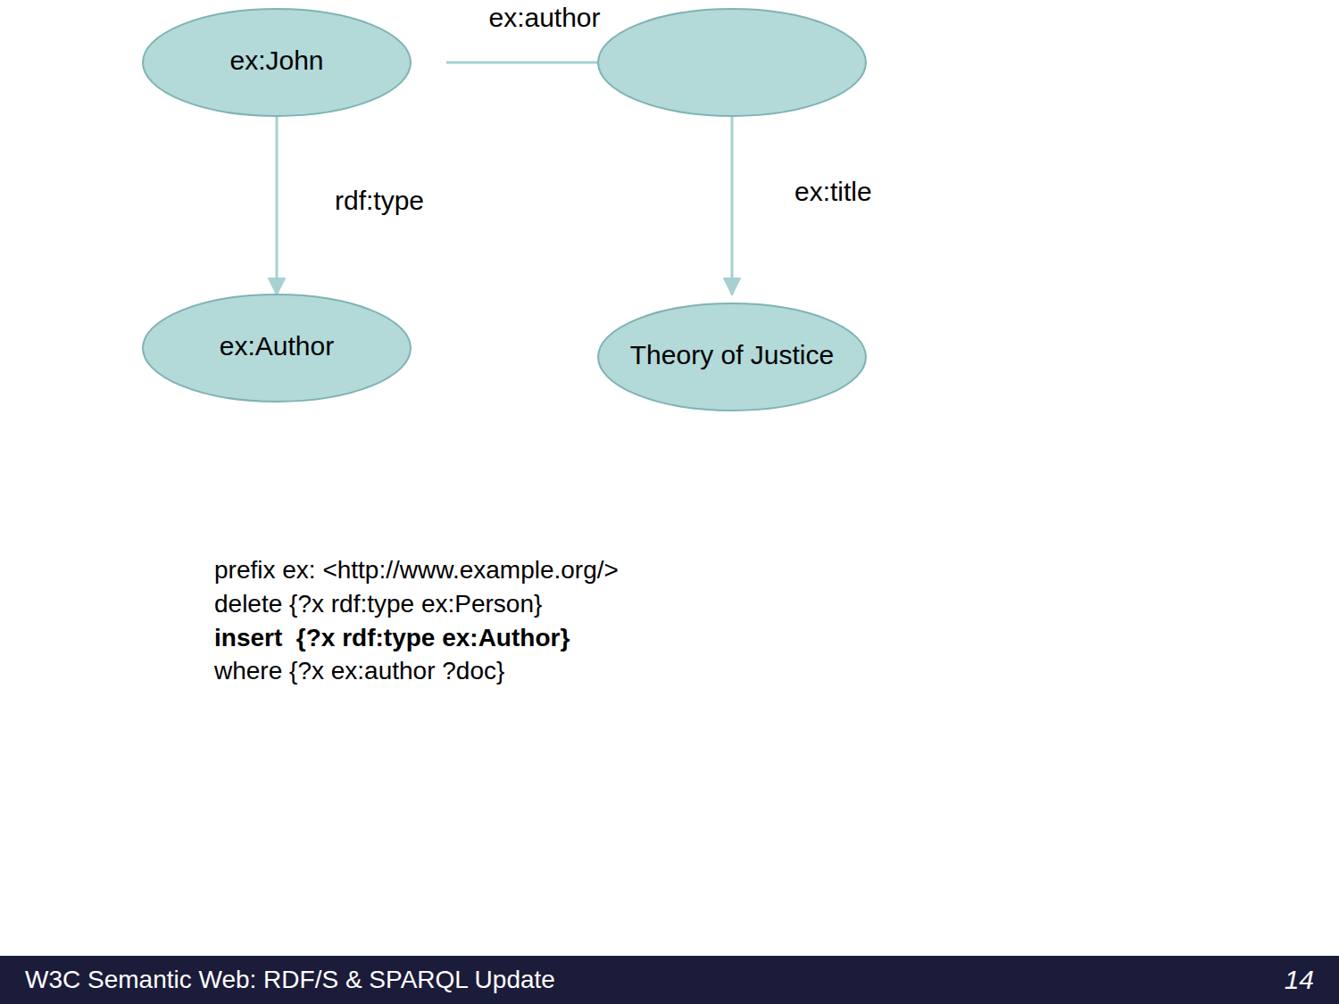RDF graph with ex:John, ex:author, ex:Author, ex:title and Theory of Justice ex:John has an ex:author edge to a blank node, which has an ex:title edge to "Theory of Justice". ex:John also has an rdf:type edge to ex:Author. ex:John ex:Author Theory of Justice ex:author rdf:type ex:title
prefix ex: <http://www.example.org/>
delete {?x rdf:type ex:Person}
insert  {?x rdf:type ex:Author}
where {?x ex:author ?doc}
W3C Semantic Web: RDF/S & SPARQL Update 14